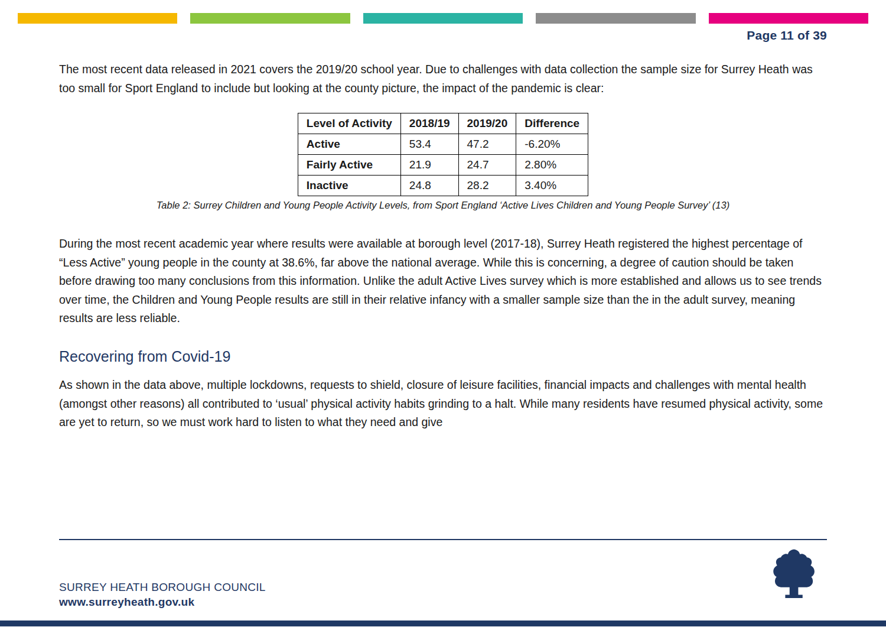Page 11 of 39
The most recent data released in 2021 covers the 2019/20 school year. Due to challenges with data collection the sample size for Surrey Heath was too small for Sport England to include but looking at the county picture, the impact of the pandemic is clear:
| Level of Activity | 2018/19 | 2019/20 | Difference |
| --- | --- | --- | --- |
| Active | 53.4 | 47.2 | -6.20% |
| Fairly Active | 21.9 | 24.7 | 2.80% |
| Inactive | 24.8 | 28.2 | 3.40% |
Table 2: Surrey Children and Young People Activity Levels, from Sport England ‘Active Lives Children and Young People Survey’ (13)
During the most recent academic year where results were available at borough level (2017-18), Surrey Heath registered the highest percentage of “Less Active” young people in the county at 38.6%, far above the national average. While this is concerning, a degree of caution should be taken before drawing too many conclusions from this information. Unlike the adult Active Lives survey which is more established and allows us to see trends over time, the Children and Young People results are still in their relative infancy with a smaller sample size than the in the adult survey, meaning results are less reliable.
Recovering from Covid-19
As shown in the data above, multiple lockdowns, requests to shield, closure of leisure facilities, financial impacts and challenges with mental health (amongst other reasons) all contributed to ‘usual’ physical activity habits grinding to a halt. While many residents have resumed physical activity, some are yet to return, so we must work hard to listen to what they need and give
SURREY HEATH BOROUGH COUNCIL
www.surreyheath.gov.uk